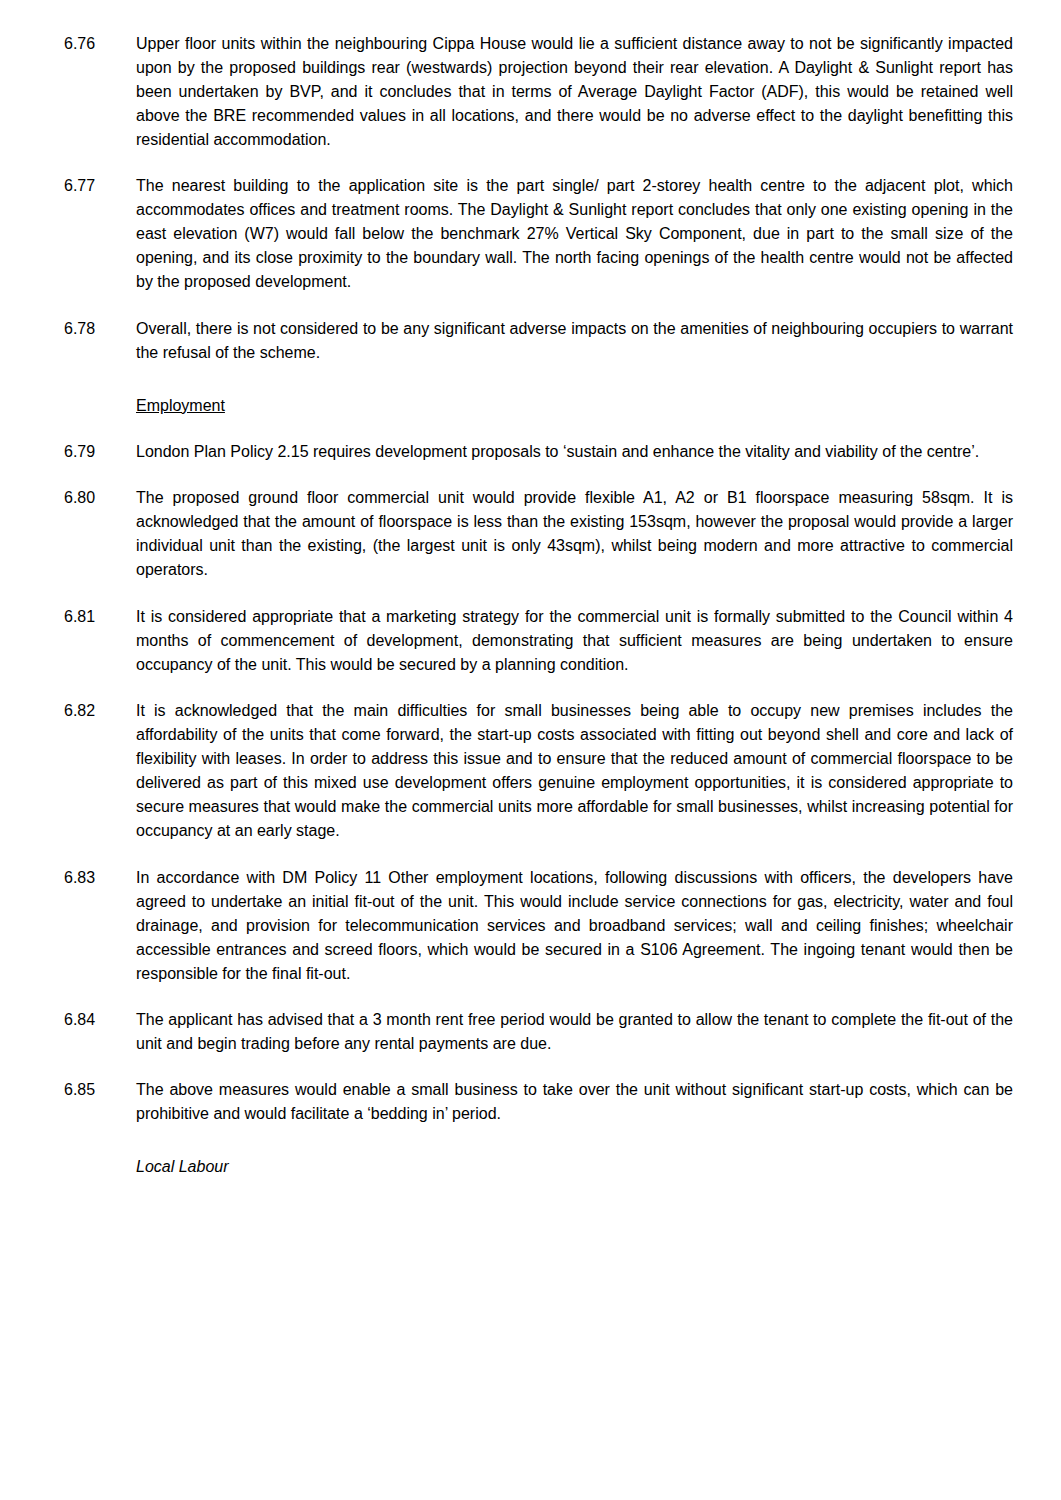6.76
Upper floor units within the neighbouring Cippa House would lie a sufficient distance away to not be significantly impacted upon by the proposed buildings rear (westwards) projection beyond their rear elevation. A Daylight & Sunlight report has been undertaken by BVP, and it concludes that in terms of Average Daylight Factor (ADF), this would be retained well above the BRE recommended values in all locations, and there would be no adverse effect to the daylight benefitting this residential accommodation.
6.77
The nearest building to the application site is the part single/ part 2-storey health centre to the adjacent plot, which accommodates offices and treatment rooms. The Daylight & Sunlight report concludes that only one existing opening in the east elevation (W7) would fall below the benchmark 27% Vertical Sky Component, due in part to the small size of the opening, and its close proximity to the boundary wall. The north facing openings of the health centre would not be affected by the proposed development.
6.78
Overall, there is not considered to be any significant adverse impacts on the amenities of neighbouring occupiers to warrant the refusal of the scheme.
Employment
6.79
London Plan Policy 2.15 requires development proposals to ‘sustain and enhance the vitality and viability of the centre’.
6.80
The proposed ground floor commercial unit would provide flexible A1, A2 or B1 floorspace measuring 58sqm. It is acknowledged that the amount of floorspace is less than the existing 153sqm, however the proposal would provide a larger individual unit than the existing, (the largest unit is only 43sqm), whilst being modern and more attractive to commercial operators.
6.81
It is considered appropriate that a marketing strategy for the commercial unit is formally submitted to the Council within 4 months of commencement of development, demonstrating that sufficient measures are being undertaken to ensure occupancy of the unit. This would be secured by a planning condition.
6.82
It is acknowledged that the main difficulties for small businesses being able to occupy new premises includes the affordability of the units that come forward, the start-up costs associated with fitting out beyond shell and core and lack of flexibility with leases. In order to address this issue and to ensure that the reduced amount of commercial floorspace to be delivered as part of this mixed use development offers genuine employment opportunities, it is considered appropriate to secure measures that would make the commercial units more affordable for small businesses, whilst increasing potential for occupancy at an early stage.
6.83
In accordance with DM Policy 11 Other employment locations, following discussions with officers, the developers have agreed to undertake an initial fit-out of the unit. This would include service connections for gas, electricity, water and foul drainage, and provision for telecommunication services and broadband services; wall and ceiling finishes; wheelchair accessible entrances and screed floors, which would be secured in a S106 Agreement. The ingoing tenant would then be responsible for the final fit-out.
6.84
The applicant has advised that a 3 month rent free period would be granted to allow the tenant to complete the fit-out of the unit and begin trading before any rental payments are due.
6.85
The above measures would enable a small business to take over the unit without significant start-up costs, which can be prohibitive and would facilitate a ‘bedding in’ period.
Local Labour